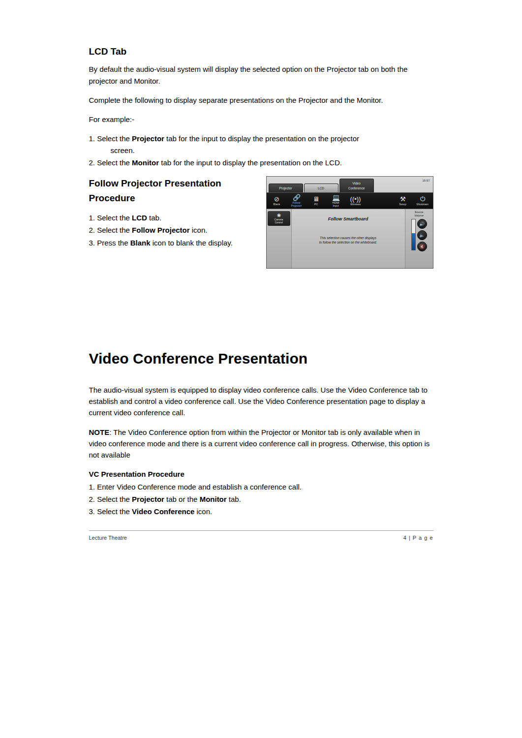LCD Tab
By default the audio-visual system will display the selected option on the Projector tab on both the projector and Monitor.
Complete the following to display separate presentations on the Projector and the Monitor.
For example:-
1. Select the Projector tab for the input to display the presentation on the projector screen.
2. Select the Monitor tab for the input to display the presentation on the LCD.
Follow Projector Presentation Procedure
1. Select the LCD tab.
2. Select the Follow Projector icon.
3. Press the Blank icon to blank the display.
15:57
Projector
LCD
Video
Conference
⊘Blank
🔗Follow
Projector
🖥PC
💻HDMI
Input
((•)) Wireless
⚒Setup
⏻Shutdown
◉Camera
Control
Follow Smartboard
This selection causes the other displays
to follow the selection on the whiteboard.
Source
Volume
🔊
🔈
🔇
Video Conference Presentation
The audio-visual system is equipped to display video conference calls. Use the Video Conference tab to establish and control a video conference call. Use the Video Conference presentation page to display a current video conference call.
NOTE: The Video Conference option from within the Projector or Monitor tab is only available when in video conference mode and there is a current video conference call in progress. Otherwise, this option is not available
VC Presentation Procedure
1. Enter Video Conference mode and establish a conference call.
2. Select the Projector tab or the Monitor tab.
3. Select the Video Conference icon.
Lecture Theatre
4 | P a g e